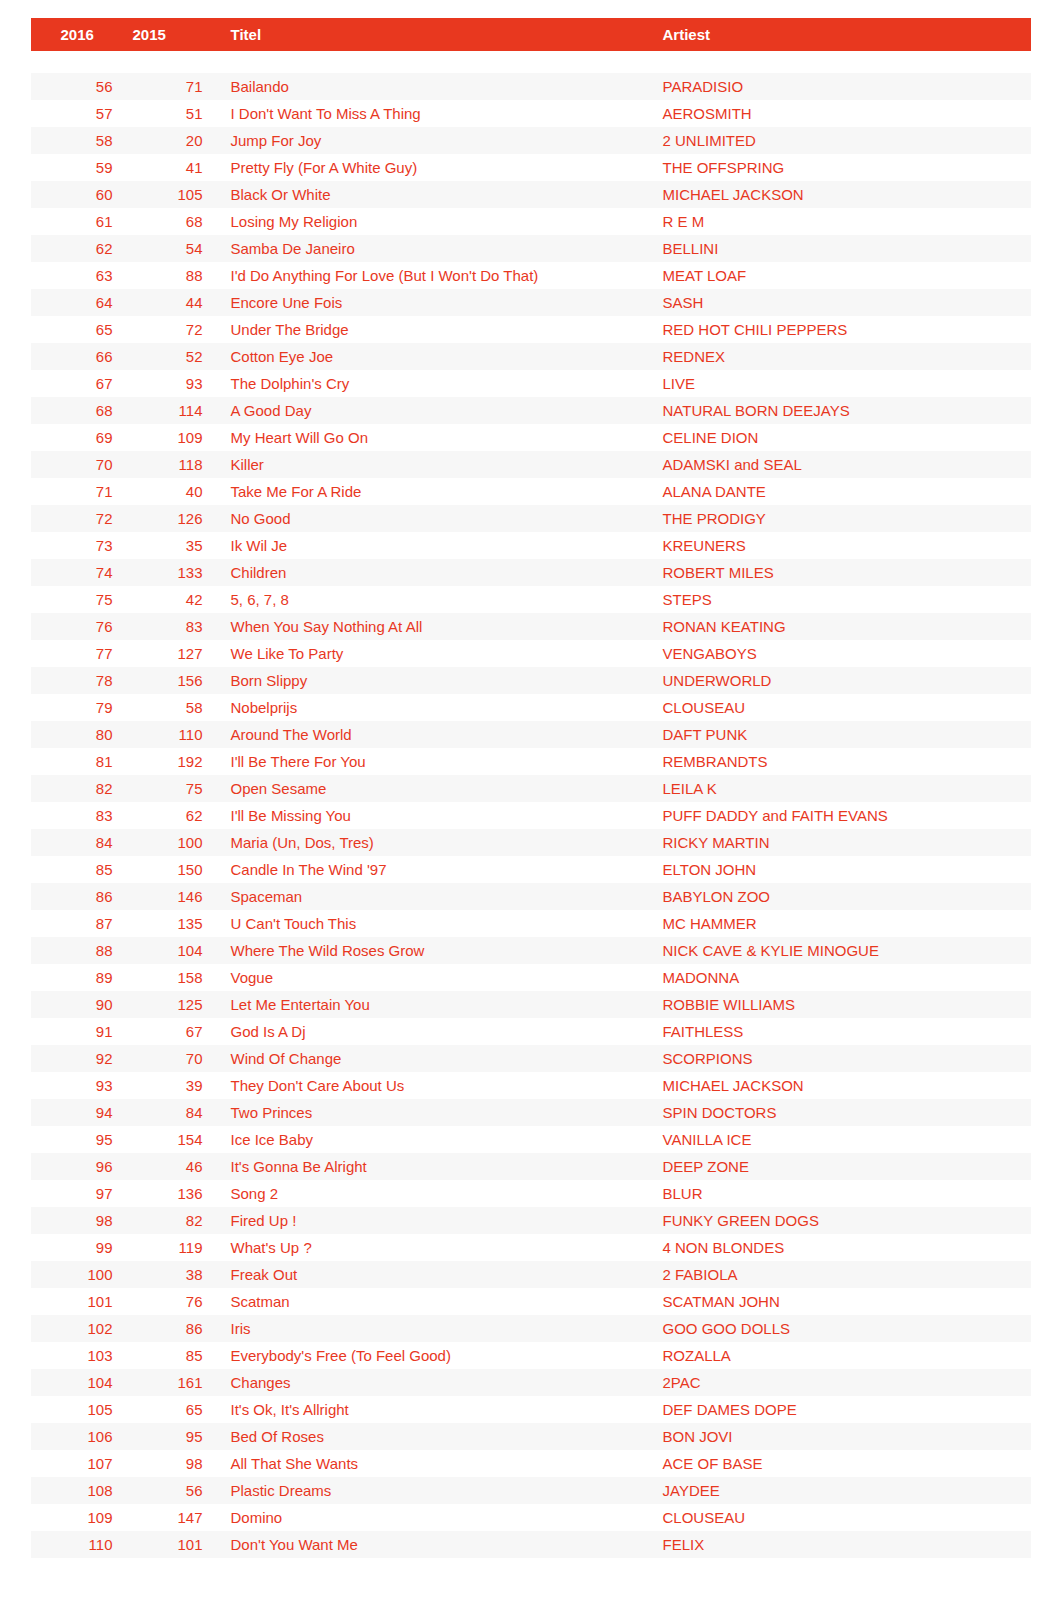| 2016 | 2015 | Titel | Artiest |
| --- | --- | --- | --- |
| 56 | 71 | Bailando | PARADISIO |
| 57 | 51 | I Don't Want To Miss A Thing | AEROSMITH |
| 58 | 20 | Jump For Joy | 2 UNLIMITED |
| 59 | 41 | Pretty Fly (For A White Guy) | THE OFFSPRING |
| 60 | 105 | Black Or White | MICHAEL JACKSON |
| 61 | 68 | Losing My Religion | R E M |
| 62 | 54 | Samba De Janeiro | BELLINI |
| 63 | 88 | I'd Do Anything For Love (But I Won't Do That) | MEAT LOAF |
| 64 | 44 | Encore Une Fois | SASH |
| 65 | 72 | Under The Bridge | RED HOT CHILI PEPPERS |
| 66 | 52 | Cotton Eye Joe | REDNEX |
| 67 | 93 | The Dolphin's Cry | LIVE |
| 68 | 114 | A Good Day | NATURAL BORN DEEJAYS |
| 69 | 109 | My Heart Will Go On | CELINE DION |
| 70 | 118 | Killer | ADAMSKI and SEAL |
| 71 | 40 | Take Me For A Ride | ALANA DANTE |
| 72 | 126 | No Good | THE PRODIGY |
| 73 | 35 | Ik Wil Je | KREUNERS |
| 74 | 133 | Children | ROBERT MILES |
| 75 | 42 | 5, 6, 7, 8 | STEPS |
| 76 | 83 | When You Say Nothing At All | RONAN KEATING |
| 77 | 127 | We Like To Party | VENGABOYS |
| 78 | 156 | Born Slippy | UNDERWORLD |
| 79 | 58 | Nobelprijs | CLOUSEAU |
| 80 | 110 | Around The World | DAFT PUNK |
| 81 | 192 | I'll Be There For You | REMBRANDTS |
| 82 | 75 | Open Sesame | LEILA K |
| 83 | 62 | I'll Be Missing You | PUFF DADDY and FAITH EVANS |
| 84 | 100 | Maria (Un, Dos, Tres) | RICKY MARTIN |
| 85 | 150 | Candle In The Wind '97 | ELTON JOHN |
| 86 | 146 | Spaceman | BABYLON ZOO |
| 87 | 135 | U Can't Touch This | MC HAMMER |
| 88 | 104 | Where The Wild Roses Grow | NICK CAVE & KYLIE MINOGUE |
| 89 | 158 | Vogue | MADONNA |
| 90 | 125 | Let Me Entertain You | ROBBIE WILLIAMS |
| 91 | 67 | God Is A Dj | FAITHLESS |
| 92 | 70 | Wind Of Change | SCORPIONS |
| 93 | 39 | They Don't Care About Us | MICHAEL JACKSON |
| 94 | 84 | Two Princes | SPIN DOCTORS |
| 95 | 154 | Ice Ice Baby | VANILLA ICE |
| 96 | 46 | It's Gonna Be Alright | DEEP ZONE |
| 97 | 136 | Song 2 | BLUR |
| 98 | 82 | Fired Up ! | FUNKY GREEN DOGS |
| 99 | 119 | What's Up ? | 4 NON BLONDES |
| 100 | 38 | Freak Out | 2 FABIOLA |
| 101 | 76 | Scatman | SCATMAN JOHN |
| 102 | 86 | Iris | GOO GOO DOLLS |
| 103 | 85 | Everybody's Free (To Feel Good) | ROZALLA |
| 104 | 161 | Changes | 2PAC |
| 105 | 65 | It's Ok, It's Allright | DEF DAMES DOPE |
| 106 | 95 | Bed Of Roses | BON JOVI |
| 107 | 98 | All That She Wants | ACE OF BASE |
| 108 | 56 | Plastic Dreams | JAYDEE |
| 109 | 147 | Domino | CLOUSEAU |
| 110 | 101 | Don't You Want Me | FELIX |